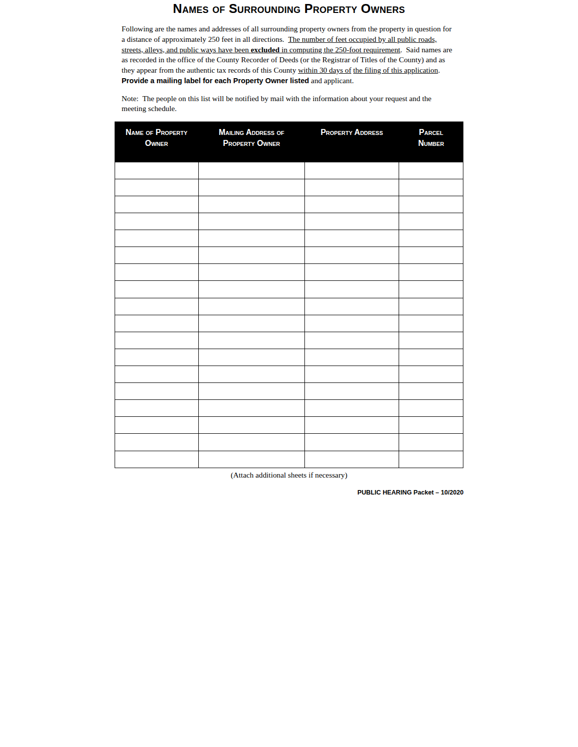Names of Surrounding Property Owners
Following are the names and addresses of all surrounding property owners from the property in question for a distance of approximately 250 feet in all directions. The number of feet occupied by all public roads, streets, alleys, and public ways have been excluded in computing the 250-foot requirement. Said names are as recorded in the office of the County Recorder of Deeds (or the Registrar of Titles of the County) and as they appear from the authentic tax records of this County within 30 days of the filing of this application. Provide a mailing label for each Property Owner listed and applicant.
Note: The people on this list will be notified by mail with the information about your request and the meeting schedule.
| Name of Property Owner | Mailing Address of Property Owner | Property Address | Parcel Number |
| --- | --- | --- | --- |
(Attach additional sheets if necessary)
PUBLIC HEARING Packet – 10/2020